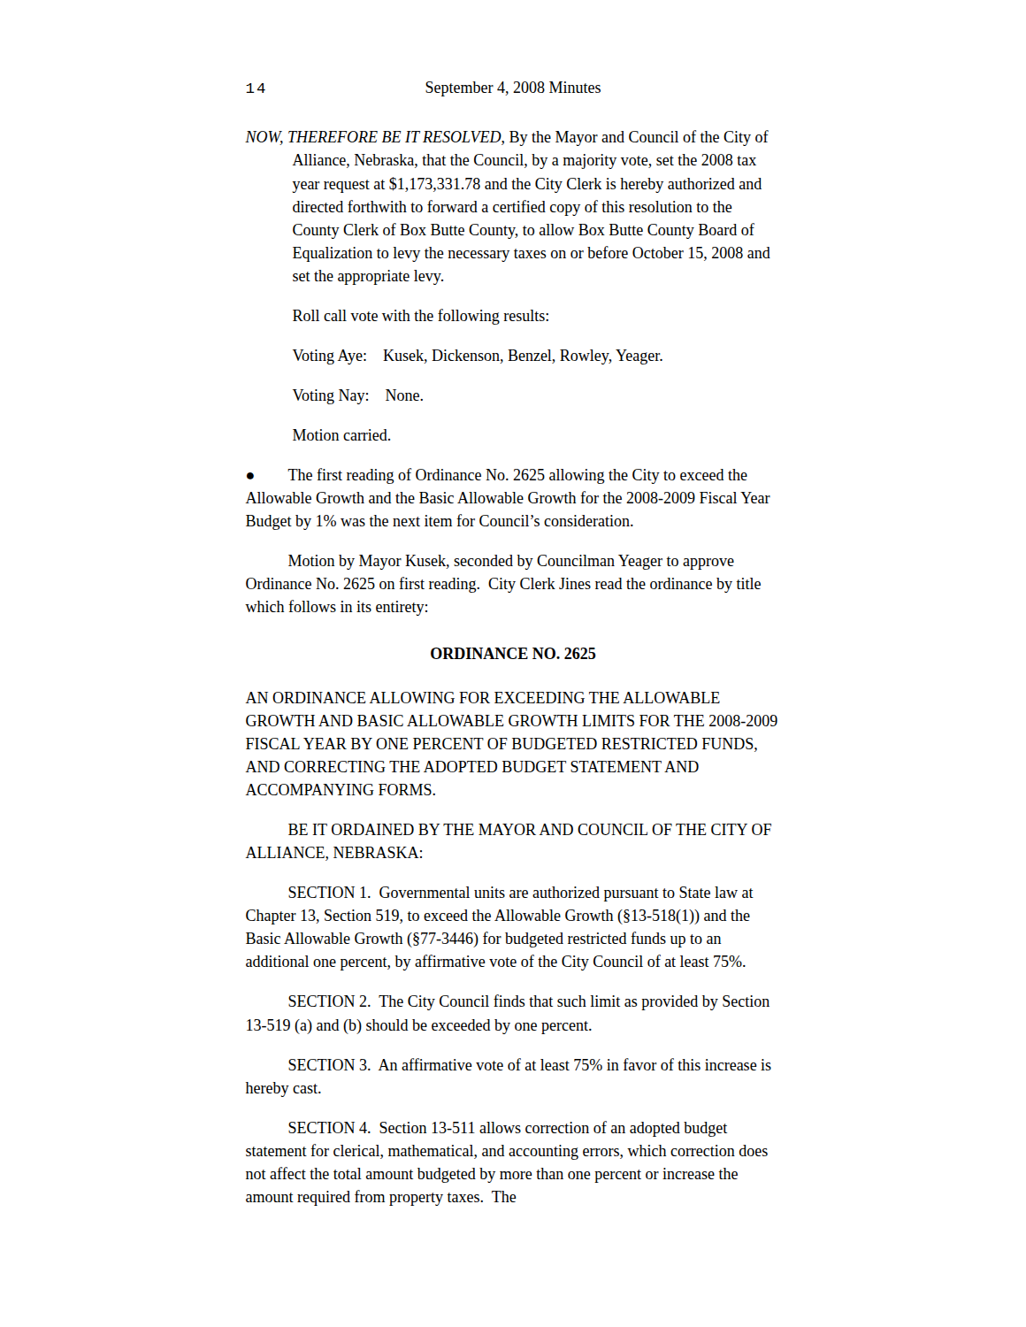14
September 4, 2008 Minutes
NOW, THEREFORE BE IT RESOLVED, By the Mayor and Council of the City of Alliance, Nebraska, that the Council, by a majority vote, set the 2008 tax year request at $1,173,331.78 and the City Clerk is hereby authorized and directed forthwith to forward a certified copy of this resolution to the County Clerk of Box Butte County, to allow Box Butte County Board of Equalization to levy the necessary taxes on or before October 15, 2008 and set the appropriate levy.
Roll call vote with the following results:
Voting Aye: Kusek, Dickenson, Benzel, Rowley, Yeager.
Voting Nay: None.
Motion carried.
●The first reading of Ordinance No. 2625 allowing the City to exceed the Allowable Growth and the Basic Allowable Growth for the 2008-2009 Fiscal Year Budget by 1% was the next item for Council’s consideration.
Motion by Mayor Kusek, seconded by Councilman Yeager to approve Ordinance No. 2625 on first reading. City Clerk Jines read the ordinance by title which follows in its entirety:
ORDINANCE NO. 2625
An ordinance allowing for exceeding the allowable growth and basic allowable growth limits for the 2008-2009 fiscal year by one percent of budgeted restricted funds, and correcting the adopted budget statement and accompanying forms.
Be it ordained by the Mayor and Council of the City of Alliance, Nebraska:
SECTION 1. Governmental units are authorized pursuant to State law at Chapter 13, Section 519, to exceed the Allowable Growth (§13-518(1)) and the Basic Allowable Growth (§77-3446) for budgeted restricted funds up to an additional one percent, by affirmative vote of the City Council of at least 75%.
SECTION 2. The City Council finds that such limit as provided by Section 13-519 (a) and (b) should be exceeded by one percent.
SECTION 3. An affirmative vote of at least 75% in favor of this increase is hereby cast.
SECTION 4. Section 13-511 allows correction of an adopted budget statement for clerical, mathematical, and accounting errors, which correction does not affect the total amount budgeted by more than one percent or increase the amount required from property taxes. The